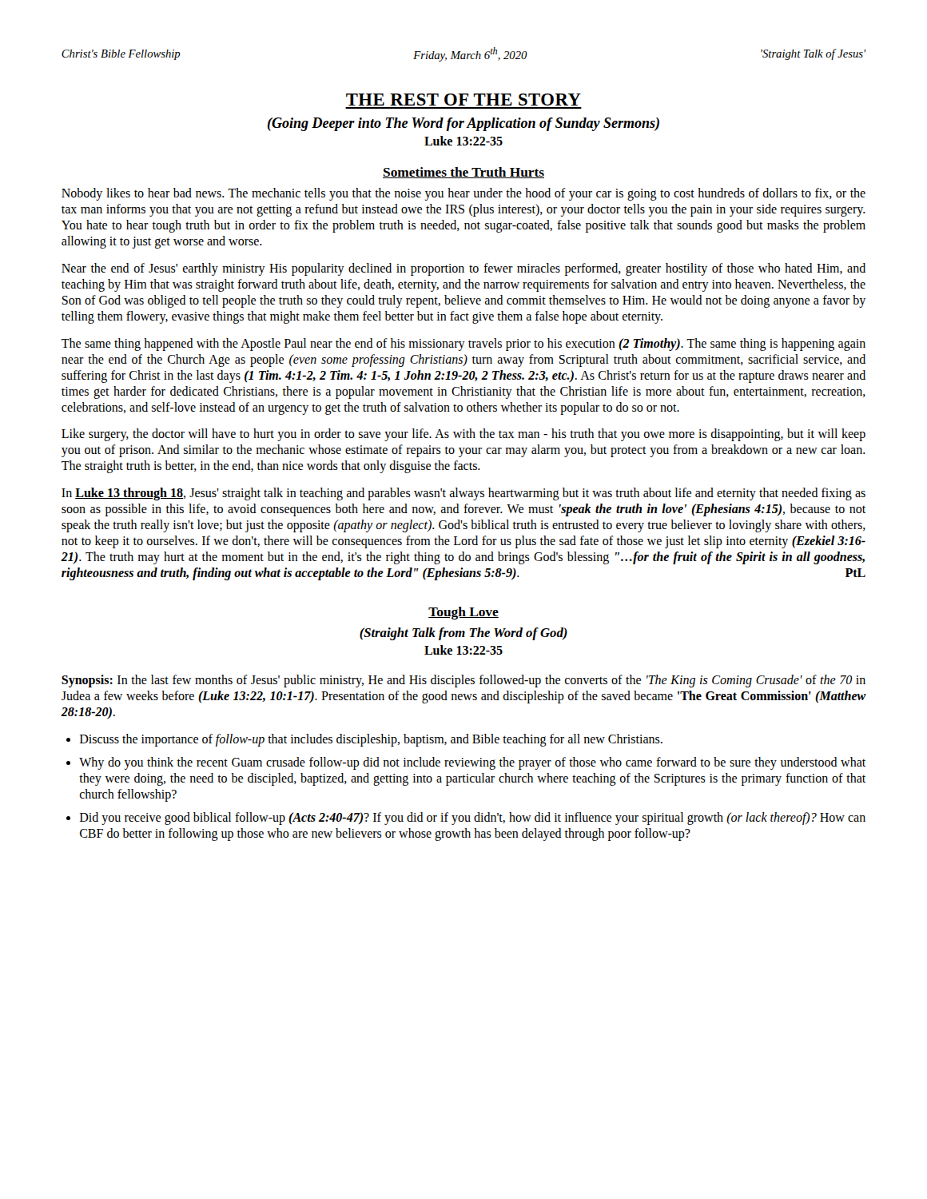Christ's Bible Fellowship Friday, March 6th, 2020 'Straight Talk of Jesus'
THE REST OF THE STORY
(Going Deeper into The Word for Application of Sunday Sermons)
Luke 13:22-35
Sometimes the Truth Hurts
Nobody likes to hear bad news. The mechanic tells you that the noise you hear under the hood of your car is going to cost hundreds of dollars to fix, or the tax man informs you that you are not getting a refund but instead owe the IRS (plus interest), or your doctor tells you the pain in your side requires surgery. You hate to hear tough truth but in order to fix the problem truth is needed, not sugar-coated, false positive talk that sounds good but masks the problem allowing it to just get worse and worse.
Near the end of Jesus' earthly ministry His popularity declined in proportion to fewer miracles performed, greater hostility of those who hated Him, and teaching by Him that was straight forward truth about life, death, eternity, and the narrow requirements for salvation and entry into heaven. Nevertheless, the Son of God was obliged to tell people the truth so they could truly repent, believe and commit themselves to Him. He would not be doing anyone a favor by telling them flowery, evasive things that might make them feel better but in fact give them a false hope about eternity.
The same thing happened with the Apostle Paul near the end of his missionary travels prior to his execution (2 Timothy). The same thing is happening again near the end of the Church Age as people (even some professing Christians) turn away from Scriptural truth about commitment, sacrificial service, and suffering for Christ in the last days (1 Tim. 4:1-2, 2 Tim. 4: 1-5, 1 John 2:19-20, 2 Thess. 2:3, etc.). As Christ's return for us at the rapture draws nearer and times get harder for dedicated Christians, there is a popular movement in Christianity that the Christian life is more about fun, entertainment, recreation, celebrations, and self-love instead of an urgency to get the truth of salvation to others whether its popular to do so or not.
Like surgery, the doctor will have to hurt you in order to save your life. As with the tax man - his truth that you owe more is disappointing, but it will keep you out of prison. And similar to the mechanic whose estimate of repairs to your car may alarm you, but protect you from a breakdown or a new car loan. The straight truth is better, in the end, than nice words that only disguise the facts.
In Luke 13 through 18, Jesus' straight talk in teaching and parables wasn't always heartwarming but it was truth about life and eternity that needed fixing as soon as possible in this life, to avoid consequences both here and now, and forever. We must 'speak the truth in love' (Ephesians 4:15), because to not speak the truth really isn't love; but just the opposite (apathy or neglect). God's biblical truth is entrusted to every true believer to lovingly share with others, not to keep it to ourselves. If we don't, there will be consequences from the Lord for us plus the sad fate of those we just let slip into eternity (Ezekiel 3:16-21). The truth may hurt at the moment but in the end, it's the right thing to do and brings God's blessing "…for the fruit of the Spirit is in all goodness, righteousness and truth, finding out what is acceptable to the Lord" (Ephesians 5:8-9). PtL
Tough Love
(Straight Talk from The Word of God)
Luke 13:22-35
Synopsis: In the last few months of Jesus' public ministry, He and His disciples followed-up the converts of the 'The King is Coming Crusade' of the 70 in Judea a few weeks before (Luke 13:22, 10:1-17). Presentation of the good news and discipleship of the saved became 'The Great Commission' (Matthew 28:18-20).
Discuss the importance of follow-up that includes discipleship, baptism, and Bible teaching for all new Christians.
Why do you think the recent Guam crusade follow-up did not include reviewing the prayer of those who came forward to be sure they understood what they were doing, the need to be discipled, baptized, and getting into a particular church where teaching of the Scriptures is the primary function of that church fellowship?
Did you receive good biblical follow-up (Acts 2:40-47)? If you did or if you didn't, how did it influence your spiritual growth (or lack thereof)? How can CBF do better in following up those who are new believers or whose growth has been delayed through poor follow-up?